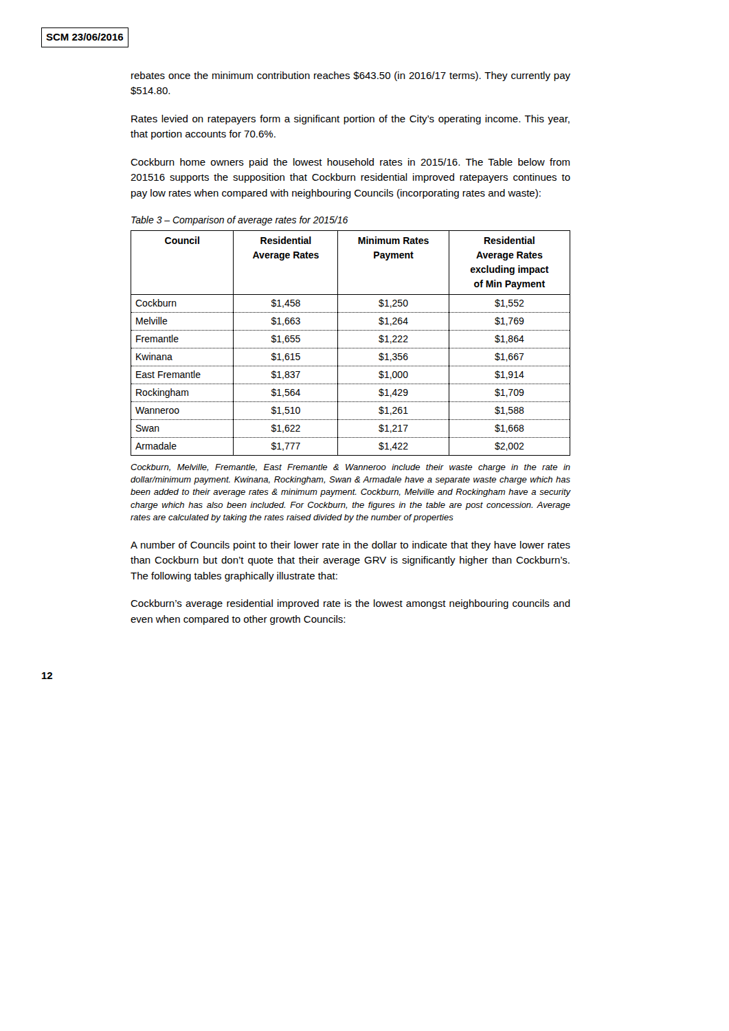SCM 23/06/2016
rebates once the minimum contribution reaches $643.50 (in 2016/17 terms). They currently pay $514.80.
Rates levied on ratepayers form a significant portion of the City’s operating income. This year, that portion accounts for 70.6%.
Cockburn home owners paid the lowest household rates in 2015/16. The Table below from 201516 supports the supposition that Cockburn residential improved ratepayers continues to pay low rates when compared with neighbouring Councils (incorporating rates and waste):
Table 3 – Comparison of average rates for 2015/16
| Council | Residential Average Rates | Minimum Rates Payment | Residential Average Rates excluding impact of Min Payment |
| --- | --- | --- | --- |
| Cockburn | $1,458 | $1,250 | $1,552 |
| Melville | $1,663 | $1,264 | $1,769 |
| Fremantle | $1,655 | $1,222 | $1,864 |
| Kwinana | $1,615 | $1,356 | $1,667 |
| East Fremantle | $1,837 | $1,000 | $1,914 |
| Rockingham | $1,564 | $1,429 | $1,709 |
| Wanneroo | $1,510 | $1,261 | $1,588 |
| Swan | $1,622 | $1,217 | $1,668 |
| Armadale | $1,777 | $1,422 | $2,002 |
Cockburn, Melville, Fremantle, East Fremantle & Wanneroo include their waste charge in the rate in dollar/minimum payment. Kwinana, Rockingham, Swan & Armadale have a separate waste charge which has been added to their average rates & minimum payment. Cockburn, Melville and Rockingham have a security charge which has also been included. For Cockburn, the figures in the table are post concession. Average rates are calculated by taking the rates raised divided by the number of properties
A number of Councils point to their lower rate in the dollar to indicate that they have lower rates than Cockburn but don’t quote that their average GRV is significantly higher than Cockburn’s. The following tables graphically illustrate that:
Cockburn’s average residential improved rate is the lowest amongst neighbouring councils and even when compared to other growth Councils:
12